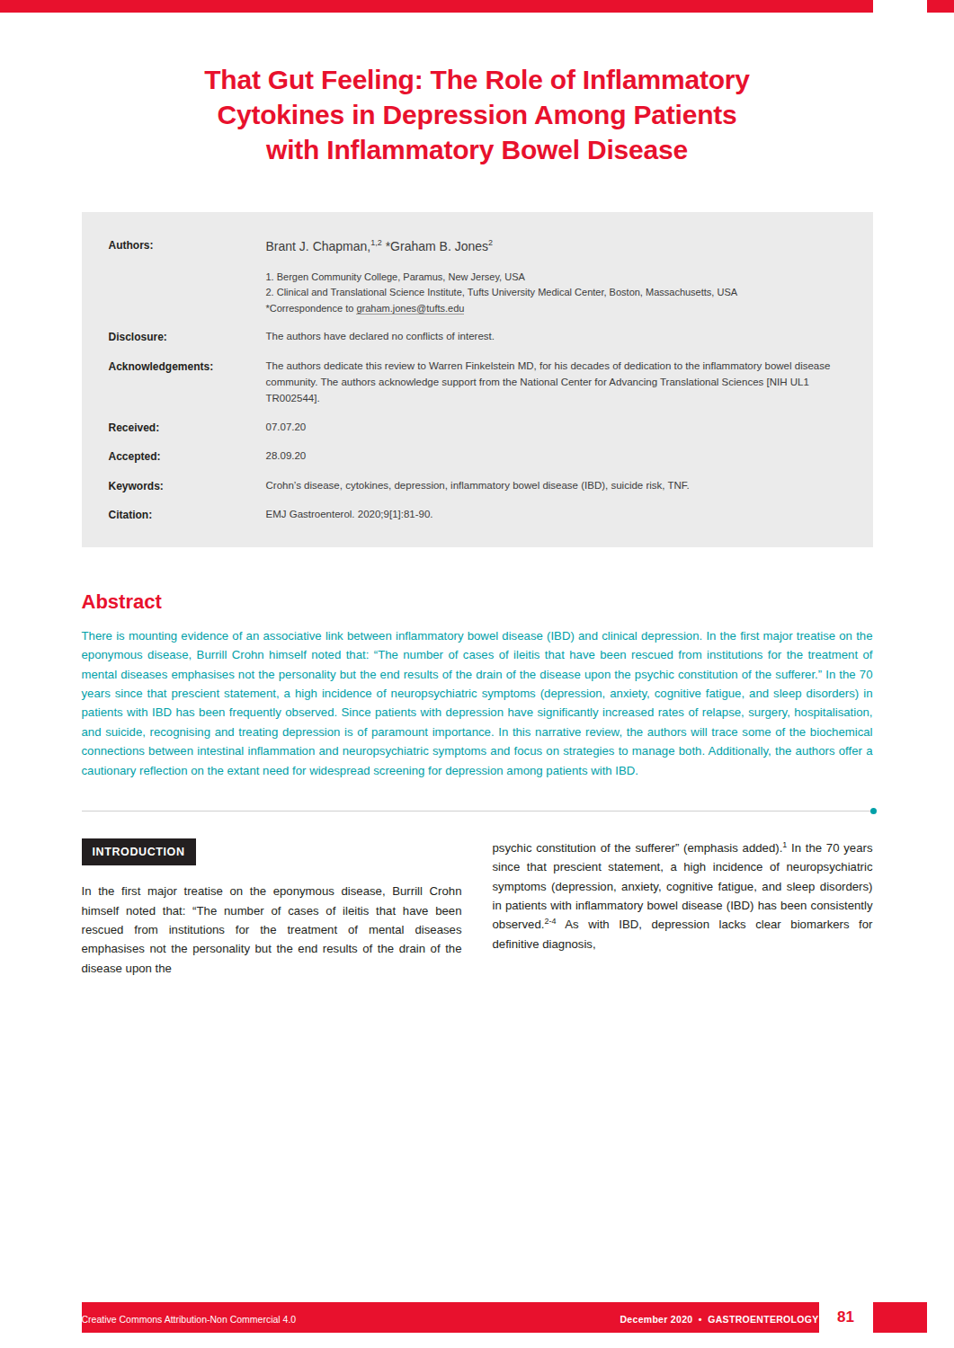That Gut Feeling: The Role of Inflammatory
Cytokines in Depression Among Patients
with Inflammatory Bowel Disease
| Authors: | Brant J. Chapman, 1,2 *Graham B. Jones 2 1. Bergen Community College, Paramus, New Jersey, USA 2. Clinical and Translational Science Institute, Tufts University Medical Center, Boston, Massachusetts, USA *Correspondence to graham.jones@tufts.edu |
| Disclosure: | The authors have declared no conflicts of interest. |
| Acknowledgements: | The authors dedicate this review to Warren Finkelstein MD, for his decades of dedication to the inflammatory bowel disease community. The authors acknowledge support from the National Center for Advancing Translational Sciences [NIH UL1 TR002544]. |
| Received: | 07.07.20 |
| Accepted: | 28.09.20 |
| Keywords: | Crohn’s disease, cytokines, depression, inflammatory bowel disease (IBD), suicide risk, TNF. |
| Citation: | EMJ Gastroenterol. 2020;9[1]:81-90. |
Abstract
There is mounting evidence of an associative link between inflammatory bowel disease (IBD) and clinical depression. In the first major treatise on the eponymous disease, Burrill Crohn himself noted that: “The number of cases of ileitis that have been rescued from institutions for the treatment of mental diseases emphasises not the personality but the end results of the drain of the disease upon the psychic constitution of the sufferer.” In the 70 years since that prescient statement, a high incidence of neuropsychiatric symptoms (depression, anxiety, cognitive fatigue, and sleep disorders) in patients with IBD has been frequently observed. Since patients with depression have significantly increased rates of relapse, surgery, hospitalisation, and suicide, recognising and treating depression is of paramount importance. In this narrative review, the authors will trace some of the biochemical connections between intestinal inflammation and neuropsychiatric symptoms and focus on strategies to manage both. Additionally, the authors offer a cautionary reflection on the extant need for widespread screening for depression among patients with IBD.
INTRODUCTION
In the first major treatise on the eponymous disease, Burrill Crohn himself noted that: “The number of cases of ileitis that have been rescued from institutions for the treatment of mental diseases emphasises not the personality but the end results of the drain of the disease upon the
psychic constitution of the sufferer” (emphasis added).1 In the 70 years since that prescient statement, a high incidence of neuropsychiatric symptoms (depression, anxiety, cognitive fatigue, and sleep disorders) in patients with inflammatory bowel disease (IBD) has been consistently observed.2-4 As with IBD, depression lacks clear biomarkers for definitive diagnosis,
Creative Commons Attribution-Non Commercial 4.0
December 2020 • GASTROENTEROLOGY
81